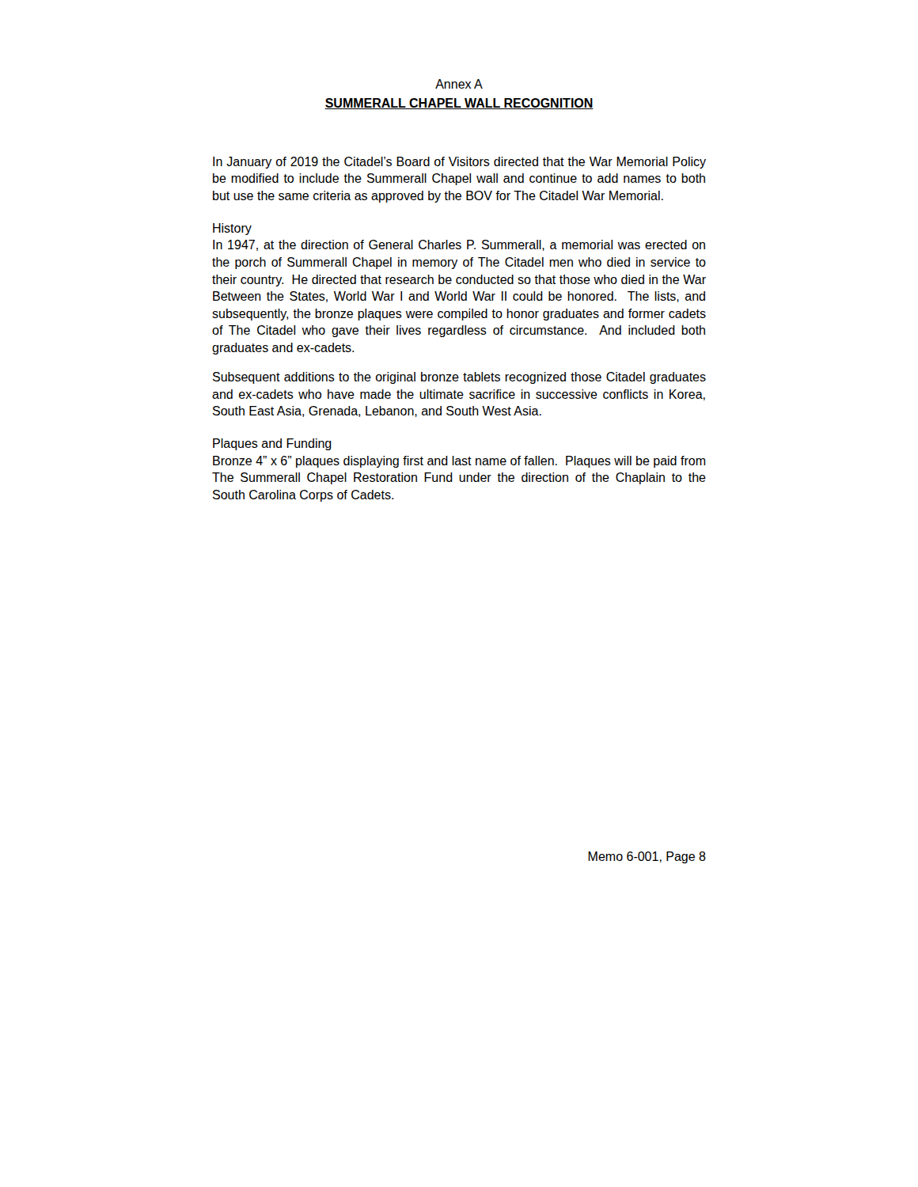Annex A SUMMERALL CHAPEL WALL RECOGNITION
In January of 2019 the Citadel’s Board of Visitors directed that the War Memorial Policy be modified to include the Summerall Chapel wall and continue to add names to both but use the same criteria as approved by the BOV for The Citadel War Memorial.
History
In 1947, at the direction of General Charles P. Summerall, a memorial was erected on the porch of Summerall Chapel in memory of The Citadel men who died in service to their country. He directed that research be conducted so that those who died in the War Between the States, World War I and World War II could be honored. The lists, and subsequently, the bronze plaques were compiled to honor graduates and former cadets of The Citadel who gave their lives regardless of circumstance. And included both graduates and ex-cadets.
Subsequent additions to the original bronze tablets recognized those Citadel graduates and ex-cadets who have made the ultimate sacrifice in successive conflicts in Korea, South East Asia, Grenada, Lebanon, and South West Asia.
Plaques and Funding
Bronze 4” x 6” plaques displaying first and last name of fallen. Plaques will be paid from The Summerall Chapel Restoration Fund under the direction of the Chaplain to the South Carolina Corps of Cadets.
Memo 6-001, Page 8